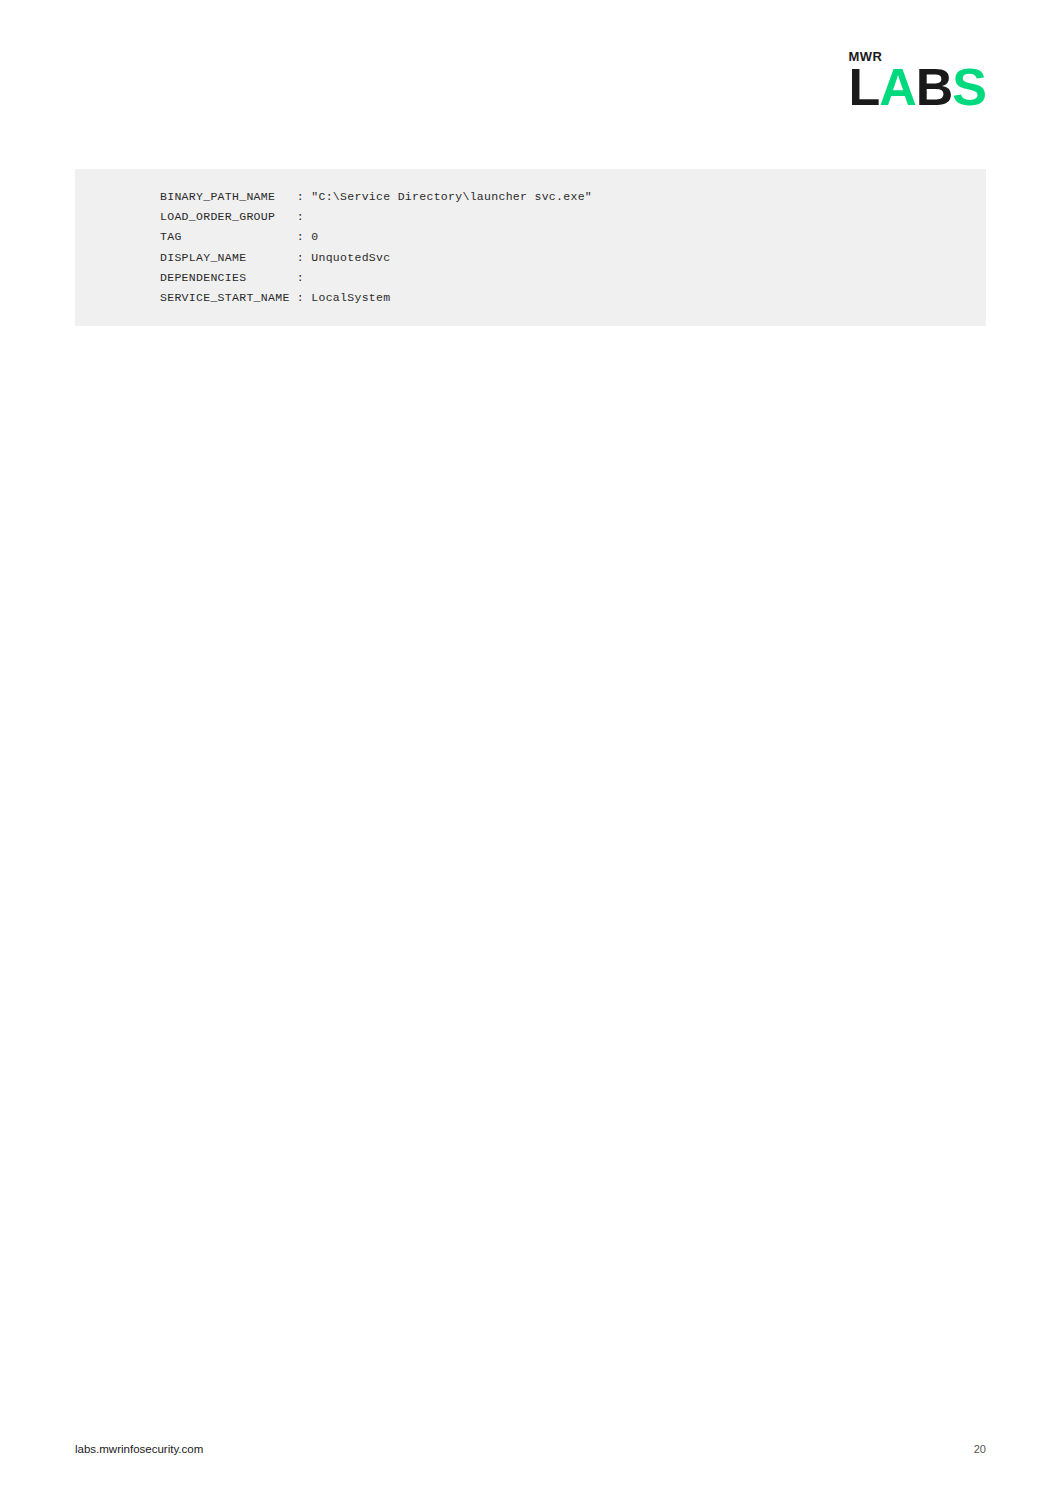MWR
LABS
BINARY_PATH_NAME : "C:\Service Directory\launcher svc.exe"
LOAD_ORDER_GROUP :
TAG : 0
DISPLAY_NAME : UnquotedSvc
DEPENDENCIES :
SERVICE_START_NAME : LocalSystem
labs.mwrinfosecurity.com
20